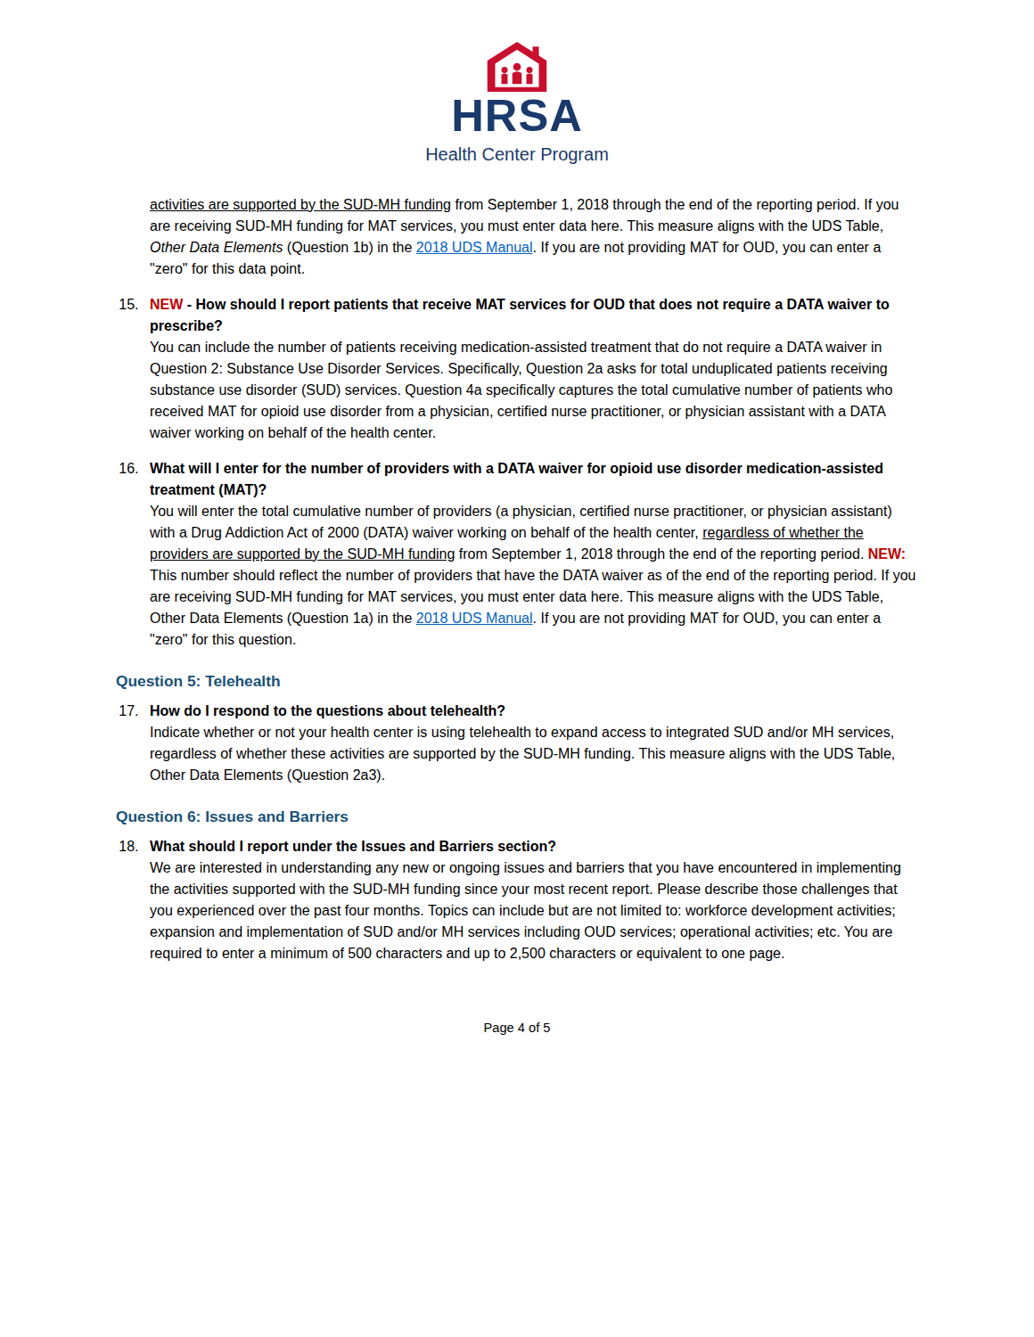HRSA
Health Center Program
activities are supported by the SUD-MH funding from September 1, 2018 through the end of the reporting period. If you are receiving SUD-MH funding for MAT services, you must enter data here. This measure aligns with the UDS Table, Other Data Elements (Question 1b) in the 2018 UDS Manual. If you are not providing MAT for OUD, you can enter a "zero" for this data point.
NEW - How should I report patients that receive MAT services for OUD that does not require a DATA waiver to prescribe?
You can include the number of patients receiving medication-assisted treatment that do not require a DATA waiver in Question 2: Substance Use Disorder Services. Specifically, Question 2a asks for total unduplicated patients receiving substance use disorder (SUD) services. Question 4a specifically captures the total cumulative number of patients who received MAT for opioid use disorder from a physician, certified nurse practitioner, or physician assistant with a DATA waiver working on behalf of the health center.
What will I enter for the number of providers with a DATA waiver for opioid use disorder medication-assisted treatment (MAT)?
You will enter the total cumulative number of providers (a physician, certified nurse practitioner, or physician assistant) with a Drug Addiction Act of 2000 (DATA) waiver working on behalf of the health center, regardless of whether the providers are supported by the SUD-MH funding from September 1, 2018 through the end of the reporting period. NEW: This number should reflect the number of providers that have the DATA waiver as of the end of the reporting period. If you are receiving SUD-MH funding for MAT services, you must enter data here. This measure aligns with the UDS Table, Other Data Elements (Question 1a) in the 2018 UDS Manual. If you are not providing MAT for OUD, you can enter a "zero" for this question.
Question 5: Telehealth
How do I respond to the questions about telehealth?
Indicate whether or not your health center is using telehealth to expand access to integrated SUD and/or MH services, regardless of whether these activities are supported by the SUD-MH funding. This measure aligns with the UDS Table, Other Data Elements (Question 2a3).
Question 6: Issues and Barriers
What should I report under the Issues and Barriers section?
We are interested in understanding any new or ongoing issues and barriers that you have encountered in implementing the activities supported with the SUD-MH funding since your most recent report. Please describe those challenges that you experienced over the past four months. Topics can include but are not limited to: workforce development activities; expansion and implementation of SUD and/or MH services including OUD services; operational activities; etc. You are required to enter a minimum of 500 characters and up to 2,500 characters or equivalent to one page.
Page 4 of 5